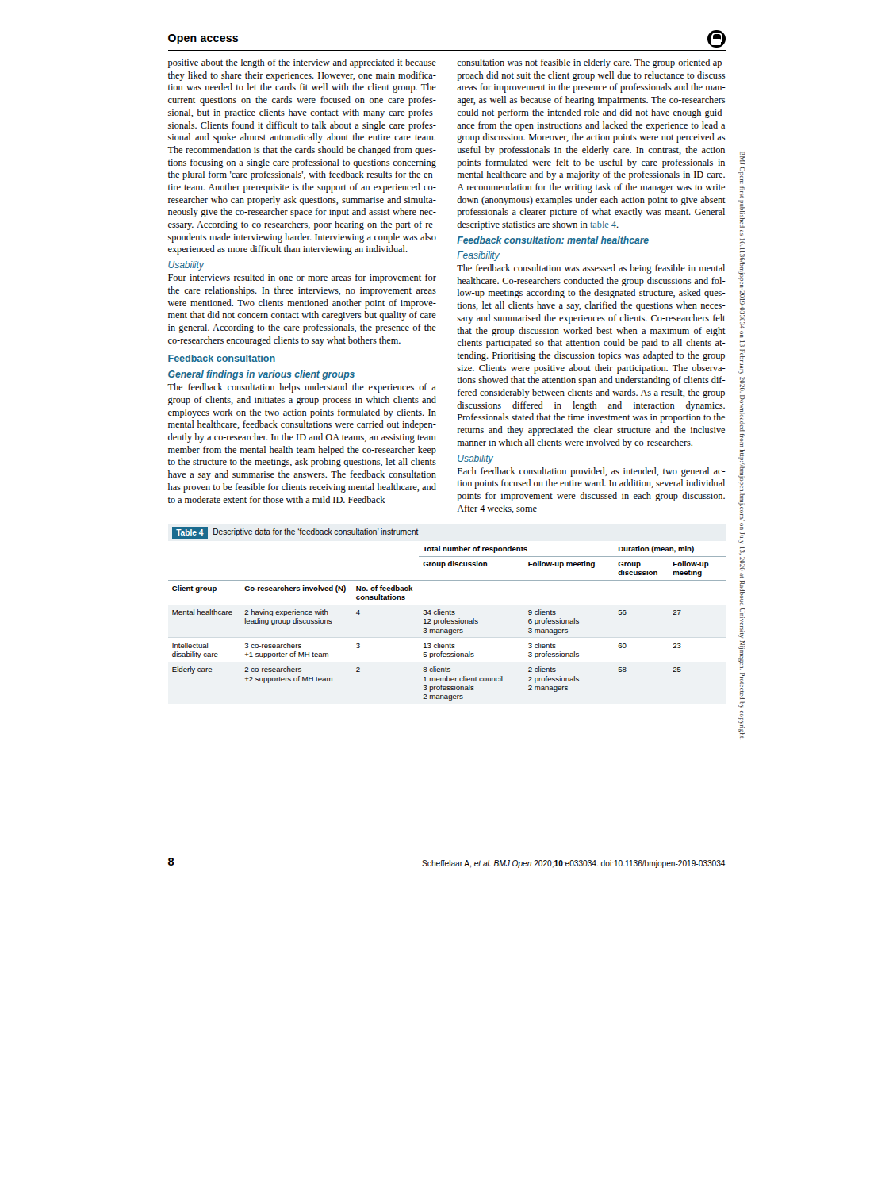BMJ Open: first published as 10.1136/bmjopen-2019-033034 on 13 February 2020. Downloaded from http://bmjopen.bmj.com/ on July 13, 2020 at Radboud University Nijmegen. Protected by copyright.
Open access
positive about the length of the interview and appreciated it because they liked to share their experiences. However, one main modification was needed to let the cards fit well with the client group. The current questions on the cards were focused on one care professional, but in practice clients have contact with many care professionals. Clients found it difficult to talk about a single care professional and spoke almost automatically about the entire care team. The recommendation is that the cards should be changed from questions focusing on a single care professional to questions concerning the plural form 'care professionals', with feedback results for the entire team. Another prerequisite is the support of an experienced co-researcher who can properly ask questions, summarise and simultaneously give the co-researcher space for input and assist where necessary. According to co-researchers, poor hearing on the part of respondents made interviewing harder. Interviewing a couple was also experienced as more difficult than interviewing an individual.
Usability
Four interviews resulted in one or more areas for improvement for the care relationships. In three interviews, no improvement areas were mentioned. Two clients mentioned another point of improvement that did not concern contact with caregivers but quality of care in general. According to the care professionals, the presence of the co-researchers encouraged clients to say what bothers them.
Feedback consultation
General findings in various client groups
The feedback consultation helps understand the experiences of a group of clients, and initiates a group process in which clients and employees work on the two action points formulated by clients. In mental healthcare, feedback consultations were carried out independently by a co-researcher. In the ID and OA teams, an assisting team member from the mental health team helped the co-researcher keep to the structure to the meetings, ask probing questions, let all clients have a say and summarise the answers. The feedback consultation has proven to be feasible for clients receiving mental healthcare, and to a moderate extent for those with a mild ID. Feedback
consultation was not feasible in elderly care. The group-oriented approach did not suit the client group well due to reluctance to discuss areas for improvement in the presence of professionals and the manager, as well as because of hearing impairments. The co-researchers could not perform the intended role and did not have enough guidance from the open instructions and lacked the experience to lead a group discussion. Moreover, the action points were not perceived as useful by professionals in the elderly care. In contrast, the action points formulated were felt to be useful by care professionals in mental healthcare and by a majority of the professionals in ID care. A recommendation for the writing task of the manager was to write down (anonymous) examples under each action point to give absent professionals a clearer picture of what exactly was meant. General descriptive statistics are shown in table 4.
Feedback consultation: mental healthcare
Feasibility
The feedback consultation was assessed as being feasible in mental healthcare. Co-researchers conducted the group discussions and follow-up meetings according to the designated structure, asked questions, let all clients have a say, clarified the questions when necessary and summarised the experiences of clients. Co-researchers felt that the group discussion worked best when a maximum of eight clients participated so that attention could be paid to all clients attending. Prioritising the discussion topics was adapted to the group size. Clients were positive about their participation. The observations showed that the attention span and understanding of clients differed considerably between clients and wards. As a result, the group discussions differed in length and interaction dynamics. Professionals stated that the time investment was in proportion to the returns and they appreciated the clear structure and the inclusive manner in which all clients were involved by co-researchers.
Usability
Each feedback consultation provided, as intended, two general action points focused on the entire ward. In addition, several individual points for improvement were discussed in each group discussion. After 4 weeks, some
Table 4 Descriptive data for the ‘feedback consultation’ instrument
| | | | Total number of respondents | Duration (mean, min) |
| --- | --- | --- | --- | --- |
| Group discussion | Follow-up meeting | Group discussion | Follow-up meeting |
| Client group | Co-researchers involved (N) | No. of feedback consultations | |
| Mental healthcare | 2 having experience with leading group discussions | 4 | 34 clients 12 professionals 3 managers | 9 clients 6 professionals 3 managers | 56 | 27 |
| Intellectual disability care | 3 co-researchers +1 supporter of MH team | 3 | 13 clients 5 professionals | 3 clients 3 professionals | 60 | 23 |
| Elderly care | 2 co-researchers +2 supporters of MH team | 2 | 8 clients 1 member client council 3 professionals 2 managers | 2 clients 2 professionals 2 managers | 58 | 25 |
8
Scheffelaar A, et al. BMJ Open 2020;10:e033034. doi:10.1136/bmjopen-2019-033034